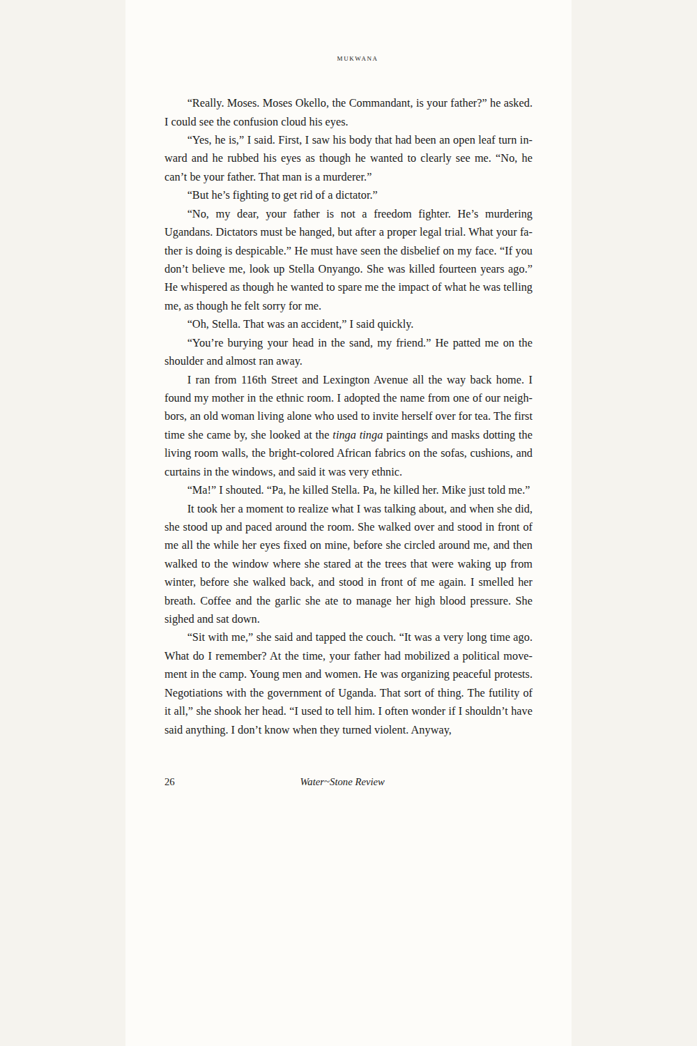Mukwana
“Really. Moses. Moses Okello, the Commandant, is your father?” he asked. I could see the confusion cloud his eyes.
“Yes, he is,” I said. First, I saw his body that had been an open leaf turn inward and he rubbed his eyes as though he wanted to clearly see me. “No, he can’t be your father. That man is a murderer.”
“But he’s fighting to get rid of a dictator.”
“No, my dear, your father is not a freedom fighter. He’s murdering Ugandans. Dictators must be hanged, but after a proper legal trial. What your father is doing is despicable.” He must have seen the disbelief on my face. “If you don’t believe me, look up Stella Onyango. She was killed fourteen years ago.” He whispered as though he wanted to spare me the impact of what he was telling me, as though he felt sorry for me.
“Oh, Stella. That was an accident,” I said quickly.
“You’re burying your head in the sand, my friend.” He patted me on the shoulder and almost ran away.
I ran from 116th Street and Lexington Avenue all the way back home. I found my mother in the ethnic room. I adopted the name from one of our neighbors, an old woman living alone who used to invite herself over for tea. The first time she came by, she looked at the tinga tinga paintings and masks dotting the living room walls, the bright-colored African fabrics on the sofas, cushions, and curtains in the windows, and said it was very ethnic.
“Ma!” I shouted. “Pa, he killed Stella. Pa, he killed her. Mike just told me.”
It took her a moment to realize what I was talking about, and when she did, she stood up and paced around the room. She walked over and stood in front of me all the while her eyes fixed on mine, before she circled around me, and then walked to the window where she stared at the trees that were waking up from winter, before she walked back, and stood in front of me again. I smelled her breath. Coffee and the garlic she ate to manage her high blood pressure. She sighed and sat down.
“Sit with me,” she said and tapped the couch. “It was a very long time ago. What do I remember? At the time, your father had mobilized a political movement in the camp. Young men and women. He was organizing peaceful protests. Negotiations with the government of Uganda. That sort of thing. The futility of it all,” she shook her head. “I used to tell him. I often wonder if I shouldn’t have said anything. I don’t know when they turned violent. Anyway,
26 Water~Stone Review